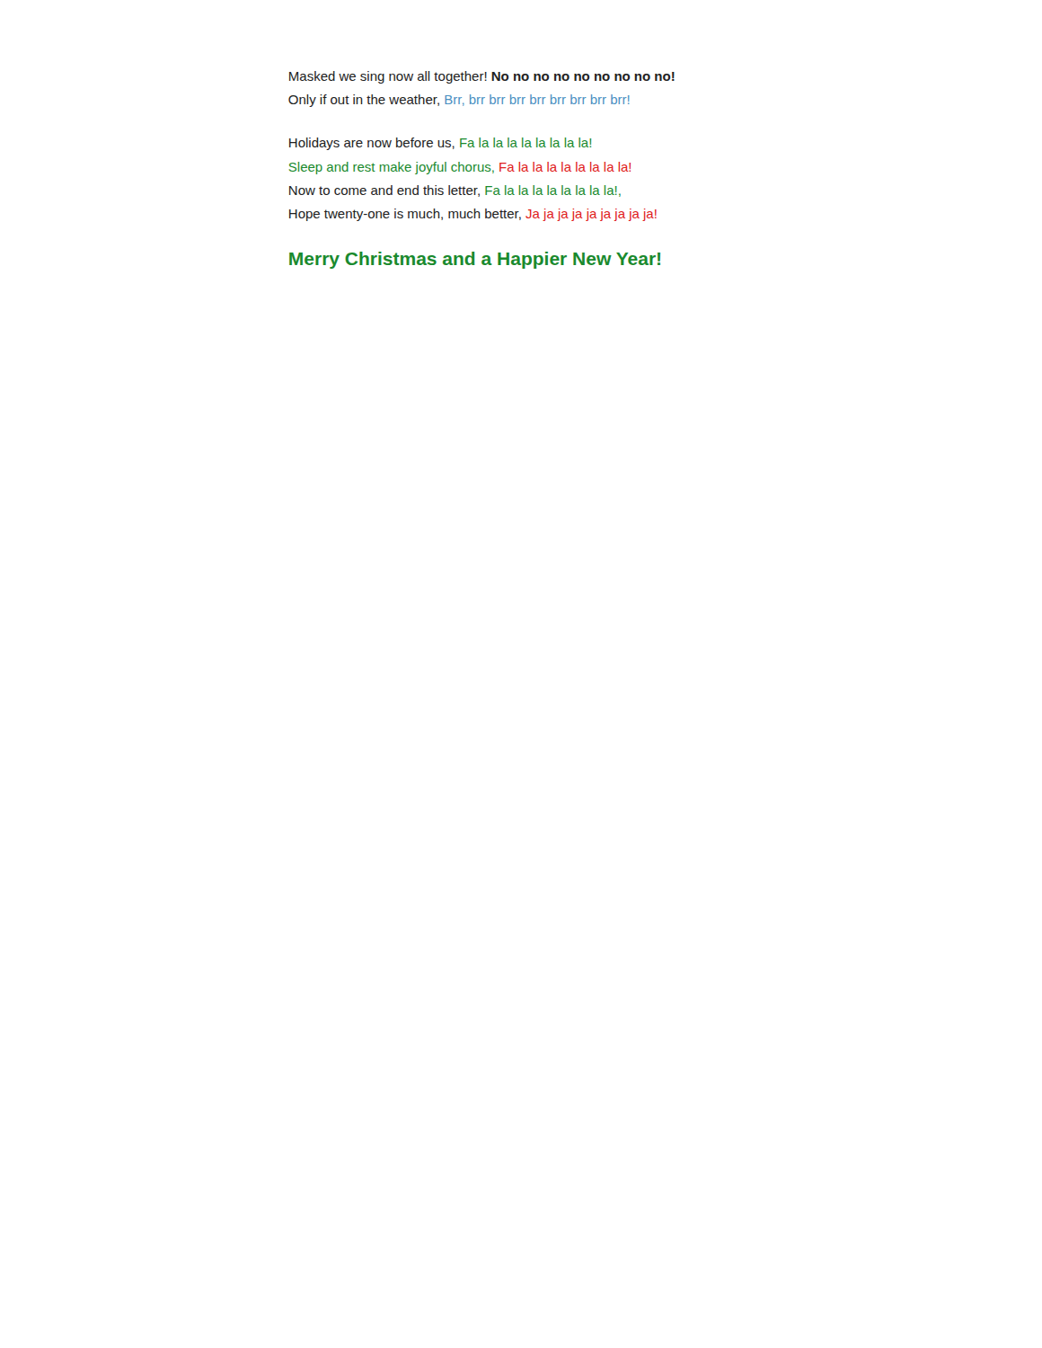Masked we sing now all together! No no no no no no no no no!
Only if out in the weather, Brr, brr brr brr brr brr brr brr brr!
Holidays are now before us, Fa la la la la la la la la!
Sleep and rest make joyful chorus, Fa la la la la la la la la!
Now to come and end this letter, Fa la la la la la la la la!,
Hope twenty-one is much, much better, Ja ja ja ja ja ja ja ja ja!
Merry Christmas and a Happier New Year!